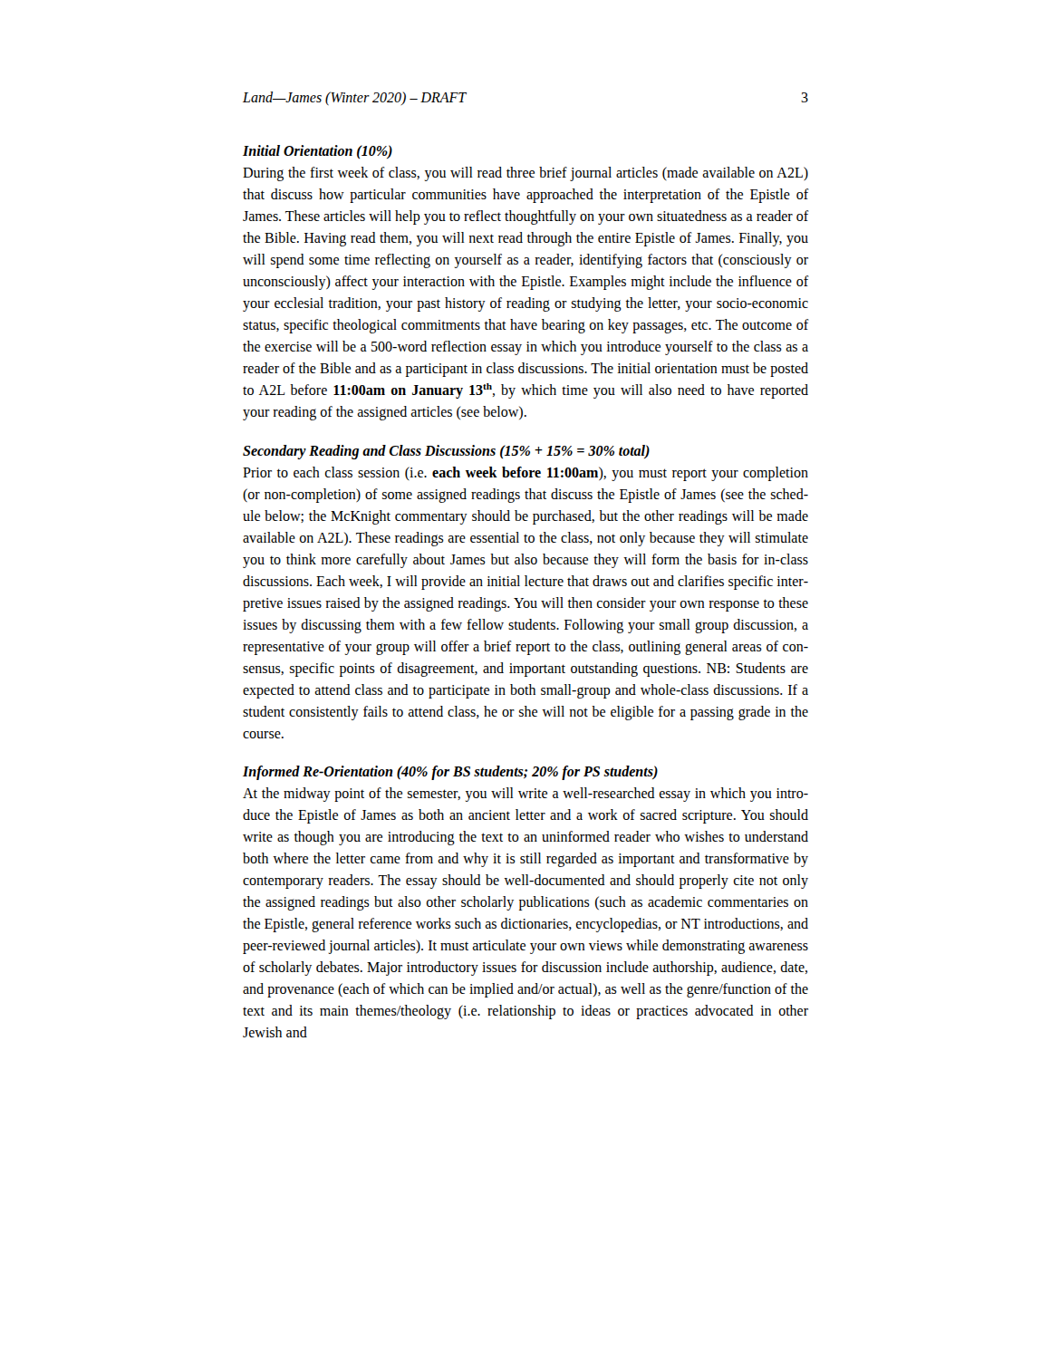Land—James (Winter 2020) – DRAFT 3
Initial Orientation (10%)
During the first week of class, you will read three brief journal articles (made available on A2L) that discuss how particular communities have approached the interpretation of the Epistle of James. These articles will help you to reflect thoughtfully on your own situatedness as a reader of the Bible. Having read them, you will next read through the entire Epistle of James. Finally, you will spend some time reflecting on yourself as a reader, identifying factors that (consciously or unconsciously) affect your interaction with the Epistle. Examples might include the influence of your ecclesial tradition, your past history of reading or studying the letter, your socio-economic status, specific theological commitments that have bearing on key passages, etc. The outcome of the exercise will be a 500-word reflection essay in which you introduce yourself to the class as a reader of the Bible and as a participant in class discussions. The initial orientation must be posted to A2L before 11:00am on January 13th, by which time you will also need to have reported your reading of the assigned articles (see below).
Secondary Reading and Class Discussions (15% + 15% = 30% total)
Prior to each class session (i.e. each week before 11:00am), you must report your completion (or non-completion) of some assigned readings that discuss the Epistle of James (see the schedule below; the McKnight commentary should be purchased, but the other readings will be made available on A2L). These readings are essential to the class, not only because they will stimulate you to think more carefully about James but also because they will form the basis for in-class discussions. Each week, I will provide an initial lecture that draws out and clarifies specific interpretive issues raised by the assigned readings. You will then consider your own response to these issues by discussing them with a few fellow students. Following your small group discussion, a representative of your group will offer a brief report to the class, outlining general areas of consensus, specific points of disagreement, and important outstanding questions. NB: Students are expected to attend class and to participate in both small-group and whole-class discussions. If a student consistently fails to attend class, he or she will not be eligible for a passing grade in the course.
Informed Re-Orientation (40% for BS students; 20% for PS students)
At the midway point of the semester, you will write a well-researched essay in which you introduce the Epistle of James as both an ancient letter and a work of sacred scripture. You should write as though you are introducing the text to an uninformed reader who wishes to understand both where the letter came from and why it is still regarded as important and transformative by contemporary readers. The essay should be well-documented and should properly cite not only the assigned readings but also other scholarly publications (such as academic commentaries on the Epistle, general reference works such as dictionaries, encyclopedias, or NT introductions, and peer-reviewed journal articles). It must articulate your own views while demonstrating awareness of scholarly debates. Major introductory issues for discussion include authorship, audience, date, and provenance (each of which can be implied and/or actual), as well as the genre/function of the text and its main themes/theology (i.e. relationship to ideas or practices advocated in other Jewish and